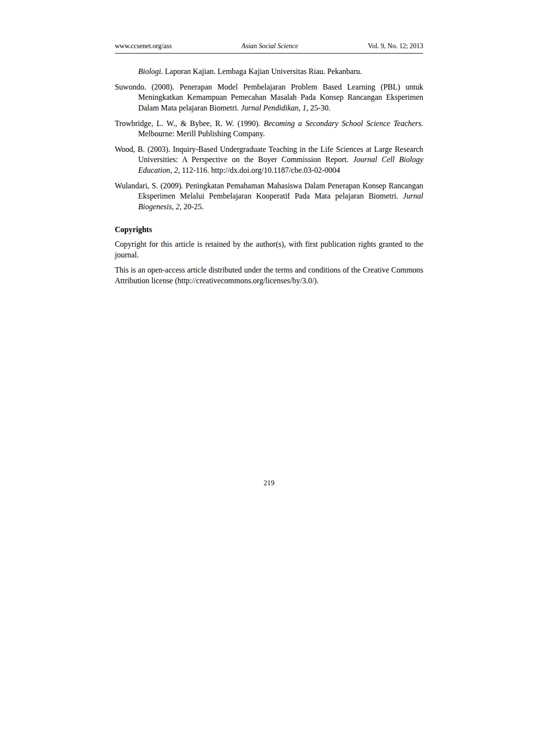www.ccsenet.org/ass Asian Social Science Vol. 9, No. 12; 2013
Biologi. Laporan Kajian. Lembaga Kajian Universitas Riau. Pekanbaru.
Suwondo. (2008). Penerapan Model Pembelajaran Problem Based Learning (PBL) untuk Meningkatkan Kemampuan Pemecahan Masalah Pada Konsep Rancangan Eksperimen Dalam Mata pelajaran Biometri. Jurnal Pendidikan, 1, 25-30.
Trowbridge, L. W., & Bybee, R. W. (1990). Becoming a Secondary School Science Teachers. Melbourne: Merill Publishing Company.
Wood, B. (2003). Inquiry-Based Undergraduate Teaching in the Life Sciences at Large Research Universities: A Perspective on the Boyer Commission Report. Journal Cell Biology Education, 2, 112-116. http://dx.doi.org/10.1187/cbe.03-02-0004
Wulandari, S. (2009). Peningkatan Pemahaman Mahasiswa Dalam Penerapan Konsep Rancangan Eksperimen Melalui Pembelajaran Kooperatif Pada Mata pelajaran Biometri. Jurnal Biogenesis, 2, 20-25.
Copyrights
Copyright for this article is retained by the author(s), with first publication rights granted to the journal.
This is an open-access article distributed under the terms and conditions of the Creative Commons Attribution license (http://creativecommons.org/licenses/by/3.0/).
219